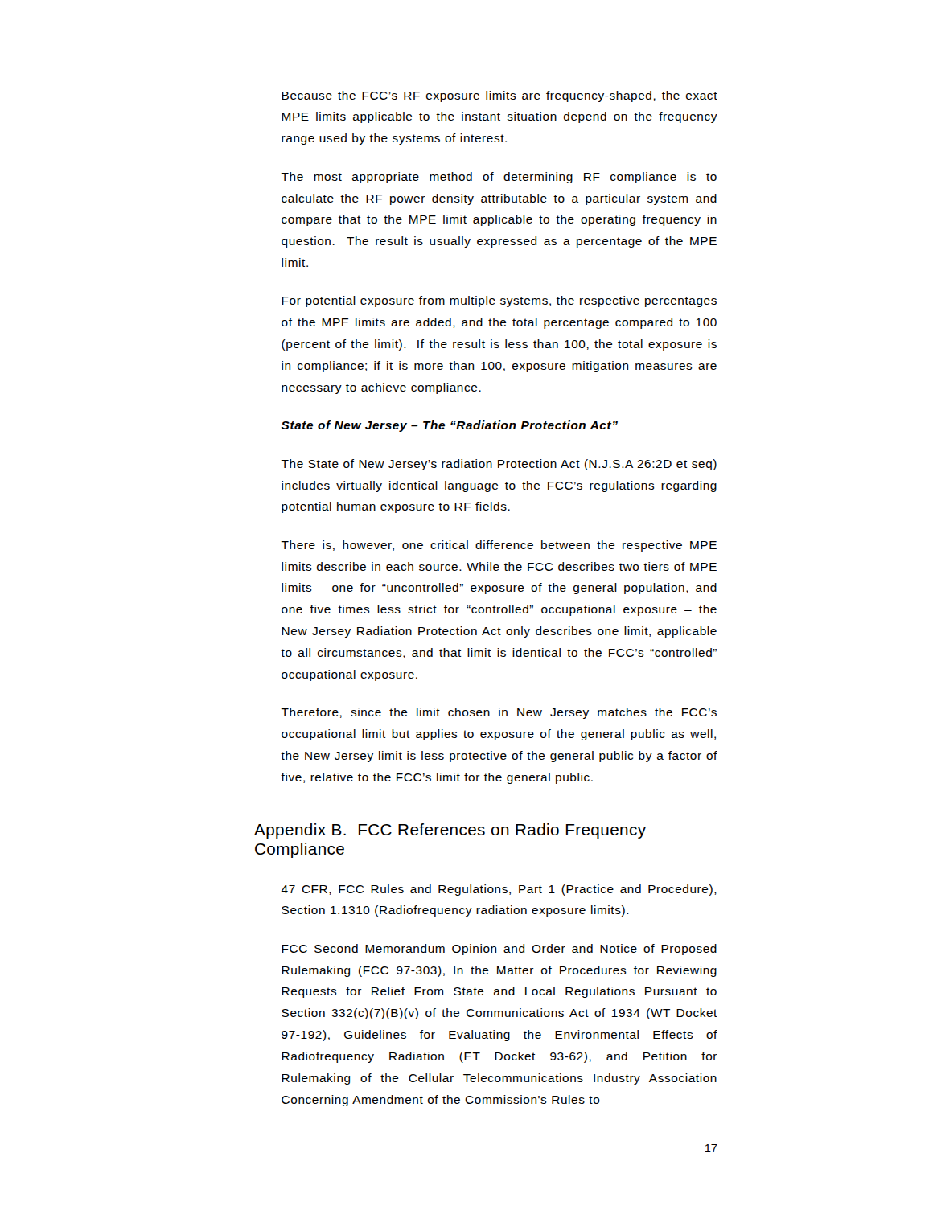Because the FCC’s RF exposure limits are frequency-shaped, the exact MPE limits applicable to the instant situation depend on the frequency range used by the systems of interest.
The most appropriate method of determining RF compliance is to calculate the RF power density attributable to a particular system and compare that to the MPE limit applicable to the operating frequency in question. The result is usually expressed as a percentage of the MPE limit.
For potential exposure from multiple systems, the respective percentages of the MPE limits are added, and the total percentage compared to 100 (percent of the limit). If the result is less than 100, the total exposure is in compliance; if it is more than 100, exposure mitigation measures are necessary to achieve compliance.
State of New Jersey – The “Radiation Protection Act”
The State of New Jersey’s radiation Protection Act (N.J.S.A 26:2D et seq) includes virtually identical language to the FCC’s regulations regarding potential human exposure to RF fields.
There is, however, one critical difference between the respective MPE limits describe in each source. While the FCC describes two tiers of MPE limits – one for “uncontrolled” exposure of the general population, and one five times less strict for “controlled” occupational exposure – the New Jersey Radiation Protection Act only describes one limit, applicable to all circumstances, and that limit is identical to the FCC’s “controlled” occupational exposure.
Therefore, since the limit chosen in New Jersey matches the FCC’s occupational limit but applies to exposure of the general public as well, the New Jersey limit is less protective of the general public by a factor of five, relative to the FCC’s limit for the general public.
Appendix B. FCC References on Radio Frequency Compliance
47 CFR, FCC Rules and Regulations, Part 1 (Practice and Procedure), Section 1.1310 (Radiofrequency radiation exposure limits).
FCC Second Memorandum Opinion and Order and Notice of Proposed Rulemaking (FCC 97-303), In the Matter of Procedures for Reviewing Requests for Relief From State and Local Regulations Pursuant to Section 332(c)(7)(B)(v) of the Communications Act of 1934 (WT Docket 97-192), Guidelines for Evaluating the Environmental Effects of Radiofrequency Radiation (ET Docket 93-62), and Petition for Rulemaking of the Cellular Telecommunications Industry Association Concerning Amendment of the Commission's Rules to
17